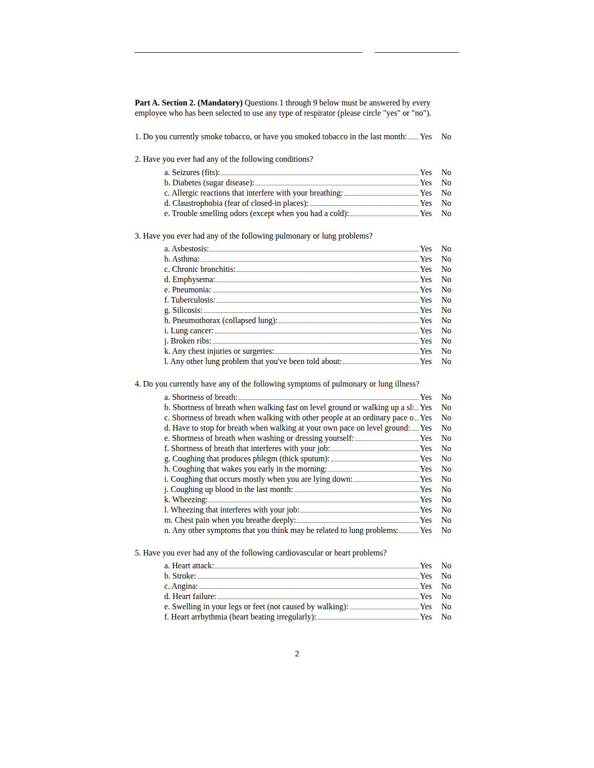Part A. Section 2. (Mandatory) Questions 1 through 9 below must be answered by every employee who has been selected to use any type of respirator (please circle "yes" or "no").
1. Do you currently smoke tobacco, or have you smoked tobacco in the last month: Yes No
2. Have you ever had any of the following conditions?
a. Seizures (fits): Yes No
b. Diabetes (sugar disease): Yes No
c. Allergic reactions that interfere with your breathing: Yes No
d. Claustrophobia (fear of closed-in places): Yes No
e. Trouble smelling odors (except when you had a cold): Yes No
3. Have you ever had any of the following pulmonary or lung problems?
a. Asbestosis: Yes No
b. Asthma: Yes No
c. Chronic bronchitis: Yes No
d. Emphysema: Yes No
e. Pneumonia: Yes No
f. Tuberculosis: Yes No
g. Silicosis: Yes No
h. Pneumothorax (collapsed lung): Yes No
i. Lung cancer: Yes No
j. Broken ribs: Yes No
k. Any chest injuries or surgeries: Yes No
l. Any other lung problem that you've been told about: Yes No
4. Do you currently have any of the following symptoms of pulmonary or lung illness?
a. Shortness of breath: Yes No
b. Shortness of breath when walking fast on level ground or walking up a slight hill or incline: Yes No
c. Shortness of breath when walking with other people at an ordinary pace on level ground: Yes No
d. Have to stop for breath when walking at your own pace on level ground: Yes No
e. Shortness of breath when washing or dressing yourself: Yes No
f. Shortness of breath that interferes with your job: Yes No
g. Coughing that produces phlegm (thick sputum): Yes No
h. Coughing that wakes you early in the morning: Yes No
i. Coughing that occurs mostly when you are lying down: Yes No
j. Coughing up blood in the last month: Yes No
k. Wheezing: Yes No
l. Wheezing that interferes with your job: Yes No
m. Chest pain when you breathe deeply: Yes No
n. Any other symptoms that you think may be related to lung problems: Yes No
5. Have you ever had any of the following cardiovascular or heart problems?
a. Heart attack: Yes No
b. Stroke: Yes No
c. Angina: Yes No
d. Heart failure: Yes No
e. Swelling in your legs or feet (not caused by walking): Yes No
f. Heart arrhythmia (heart beating irregularly): Yes No
2